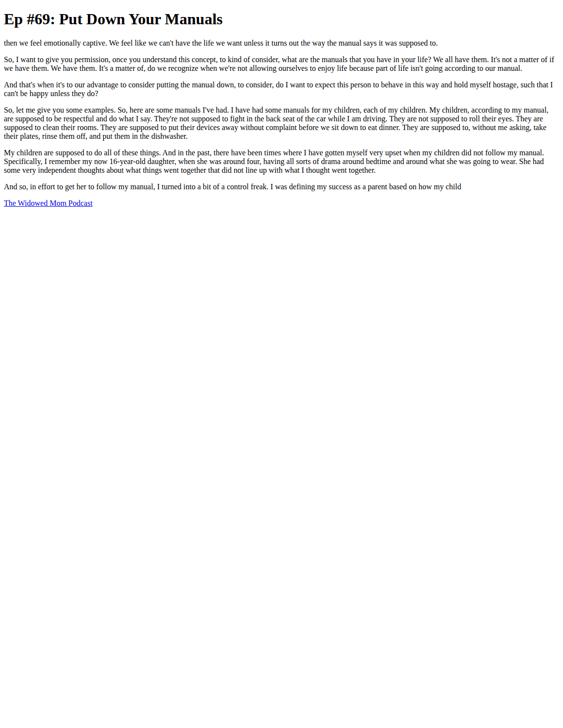Ep #69: Put Down Your Manuals
then we feel emotionally captive. We feel like we can't have the life we want unless it turns out the way the manual says it was supposed to.
So, I want to give you permission, once you understand this concept, to kind of consider, what are the manuals that you have in your life? We all have them. It's not a matter of if we have them. We have them. It's a matter of, do we recognize when we're not allowing ourselves to enjoy life because part of life isn't going according to our manual.
And that's when it's to our advantage to consider putting the manual down, to consider, do I want to expect this person to behave in this way and hold myself hostage, such that I can't be happy unless they do?
So, let me give you some examples. So, here are some manuals I've had. I have had some manuals for my children, each of my children. My children, according to my manual, are supposed to be respectful and do what I say. They're not supposed to fight in the back seat of the car while I am driving. They are not supposed to roll their eyes. They are supposed to clean their rooms. They are supposed to put their devices away without complaint before we sit down to eat dinner. They are supposed to, without me asking, take their plates, rinse them off, and put them in the dishwasher.
My children are supposed to do all of these things. And in the past, there have been times where I have gotten myself very upset when my children did not follow my manual. Specifically, I remember my now 16-year-old daughter, when she was around four, having all sorts of drama around bedtime and around what she was going to wear. She had some very independent thoughts about what things went together that did not line up with what I thought went together.
And so, in effort to get her to follow my manual, I turned into a bit of a control freak. I was defining my success as a parent based on how my child
The Widowed Mom Podcast